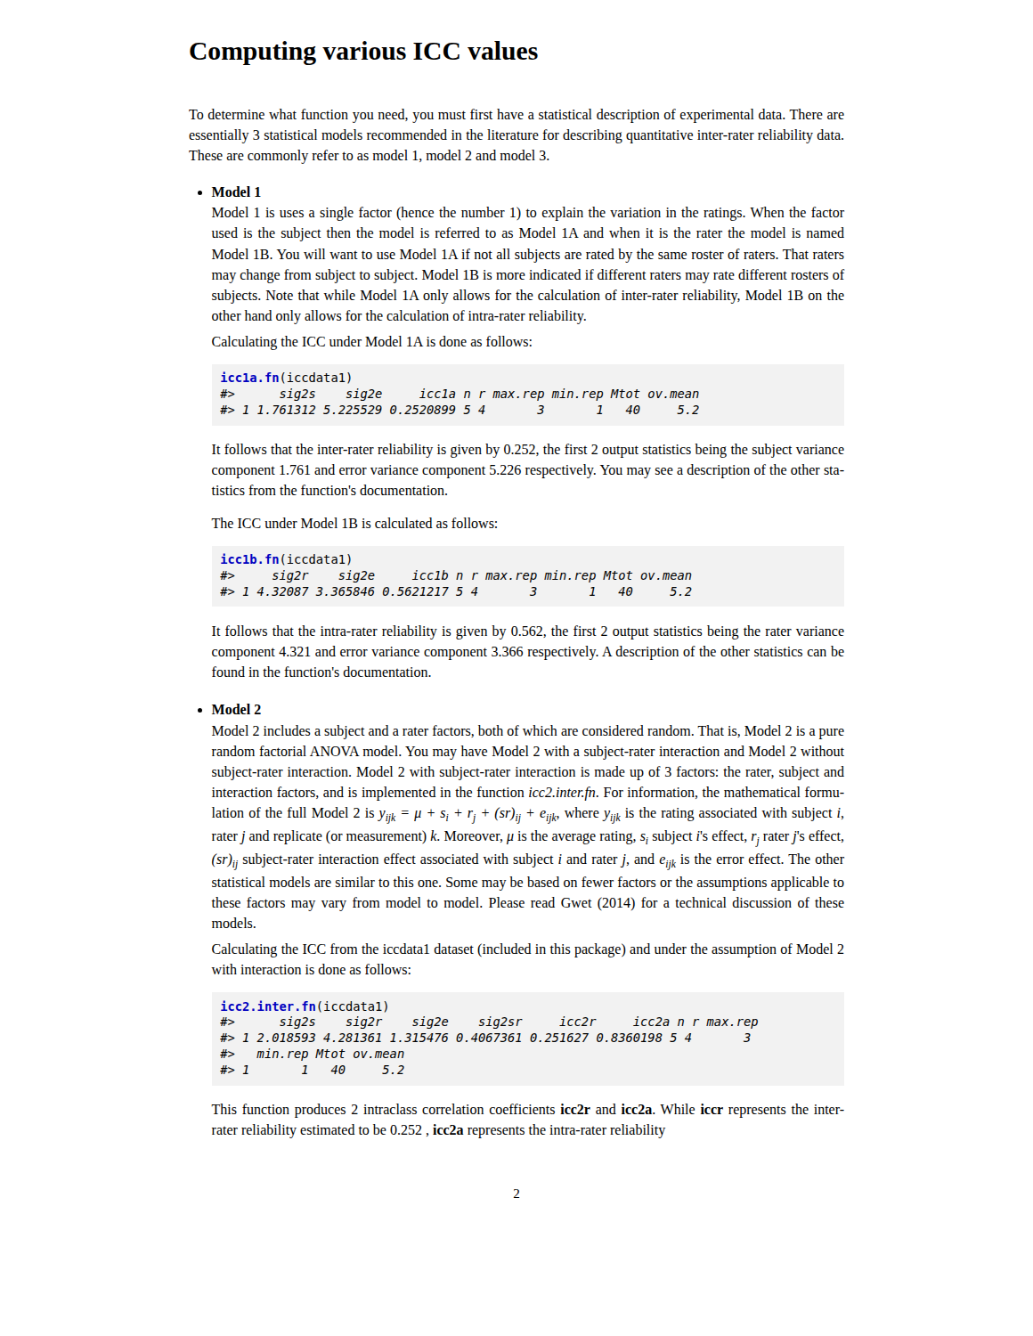Computing various ICC values
To determine what function you need, you must first have a statistical description of experimental data. There are essentially 3 statistical models recommended in the literature for describing quantitative inter-rater reliability data. These are commonly refer to as model 1, model 2 and model 3.
Model 1
Model 1 is uses a single factor (hence the number 1) to explain the variation in the ratings. When the factor used is the subject then the model is referred to as Model 1A and when it is the rater the model is named Model 1B. You will want to use Model 1A if not all subjects are rated by the same roster of raters. That raters may change from subject to subject. Model 1B is more indicated if different raters may rate different rosters of subjects. Note that while Model 1A only allows for the calculation of inter-rater reliability, Model 1B on the other hand only allows for the calculation of intra-rater reliability.
Calculating the ICC under Model 1A is done as follows:
icc1a.fn(iccdata1)
#>      sig2s    sig2e     icc1a n r max.rep min.rep Mtot ov.mean
#> 1 1.761312 5.225529 0.2520899 5 4       3       1   40     5.2
It follows that the inter-rater reliability is given by 0.252, the first 2 output statistics being the subject variance component 1.761 and error variance component 5.226 respectively. You may see a description of the other statistics from the function's documentation.
The ICC under Model 1B is calculated as follows:
icc1b.fn(iccdata1)
#>     sig2r    sig2e     icc1b n r max.rep min.rep Mtot ov.mean
#> 1 4.32087 3.365846 0.5621217 5 4       3       1   40     5.2
It follows that the intra-rater reliability is given by 0.562, the first 2 output statistics being the rater variance component 4.321 and error variance component 3.366 respectively. A description of the other statistics can be found in the function's documentation.
Model 2
Model 2 includes a subject and a rater factors, both of which are considered random. That is, Model 2 is a pure random factorial ANOVA model. You may have Model 2 with a subject-rater interaction and Model 2 without subject-rater interaction. Model 2 with subject-rater interaction is made up of 3 factors: the rater, subject and interaction factors, and is implemented in the function icc2.inter.fn. For information, the mathematical formulation of the full Model 2 is yijk = μ + si + rj + (sr)ij + eijk, where yijk is the rating associated with subject i, rater j and replicate (or measurement) k. Moreover, μ is the average rating, si subject i's effect, rj rater j's effect, (sr)ij subject-rater interaction effect associated with subject i and rater j, and eijk is the error effect. The other statistical models are similar to this one. Some may be based on fewer factors or the assumptions applicable to these factors may vary from model to model. Please read Gwet (2014) for a technical discussion of these models.
Calculating the ICC from the iccdata1 dataset (included in this package) and under the assumption of Model 2 with interaction is done as follows:
icc2.inter.fn(iccdata1)
#>      sig2s    sig2r    sig2e    sig2sr     icc2r     icc2a n r max.rep
#> 1 2.018593 4.281361 1.315476 0.4067361 0.251627 0.8360198 5 4       3
#>   min.rep Mtot ov.mean
#> 1       1   40     5.2
This function produces 2 intraclass correlation coefficients icc2r and icc2a. While iccr represents the inter-rater reliability estimated to be 0.252 , icc2a represents the intra-rater reliability
2